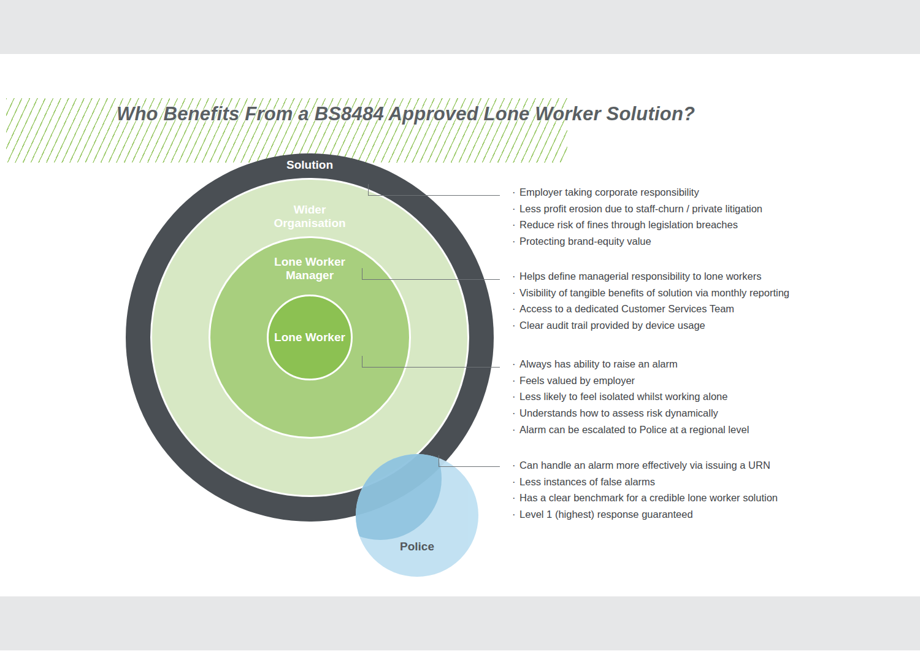Who Benefits From a BS8484 Approved Lone Worker Solution?
Solution
Wider
Organisation
Lone Worker
Manager
Lone Worker
Police
Employer taking corporate responsibility
Less profit erosion due to staff-churn / private litigation
Reduce risk of fines through legislation breaches
Protecting brand-equity value
Helps define managerial responsibility to lone workers
Visibility of tangible benefits of solution via monthly reporting
Access to a dedicated Customer Services Team
Clear audit trail provided by device usage
Always has ability to raise an alarm
Feels valued by employer
Less likely to feel isolated whilst working alone
Understands how to assess risk dynamically
Alarm can be escalated to Police at a regional level
Can handle an alarm more effectively via issuing a URN
Less instances of false alarms
Has a clear benchmark for a credible lone worker solution
Level 1 (highest) response guaranteed